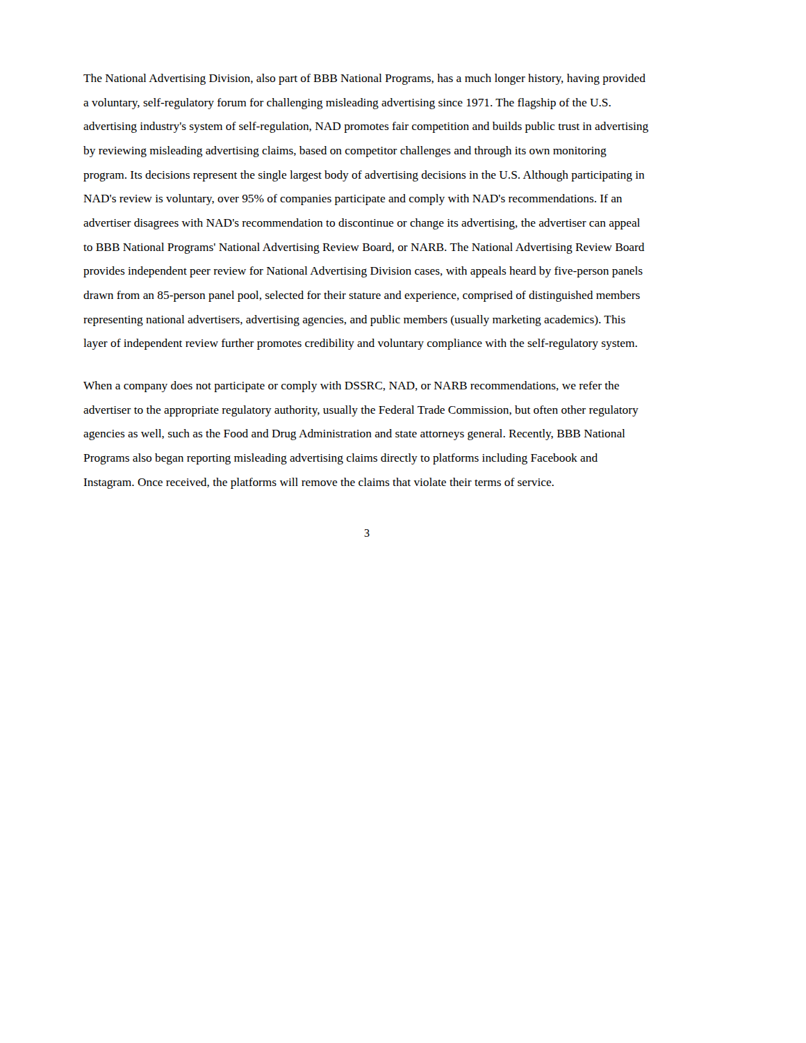The National Advertising Division, also part of BBB National Programs, has a much longer history, having provided a voluntary, self-regulatory forum for challenging misleading advertising since 1971. The flagship of the U.S. advertising industry's system of self-regulation, NAD promotes fair competition and builds public trust in advertising by reviewing misleading advertising claims, based on competitor challenges and through its own monitoring program. Its decisions represent the single largest body of advertising decisions in the U.S. Although participating in NAD's review is voluntary, over 95% of companies participate and comply with NAD's recommendations. If an advertiser disagrees with NAD's recommendation to discontinue or change its advertising, the advertiser can appeal to BBB National Programs' National Advertising Review Board, or NARB. The National Advertising Review Board provides independent peer review for National Advertising Division cases, with appeals heard by five-person panels drawn from an 85-person panel pool, selected for their stature and experience, comprised of distinguished members representing national advertisers, advertising agencies, and public members (usually marketing academics). This layer of independent review further promotes credibility and voluntary compliance with the self-regulatory system.
When a company does not participate or comply with DSSRC, NAD, or NARB recommendations, we refer the advertiser to the appropriate regulatory authority, usually the Federal Trade Commission, but often other regulatory agencies as well, such as the Food and Drug Administration and state attorneys general. Recently, BBB National Programs also began reporting misleading advertising claims directly to platforms including Facebook and Instagram. Once received, the platforms will remove the claims that violate their terms of service.
3